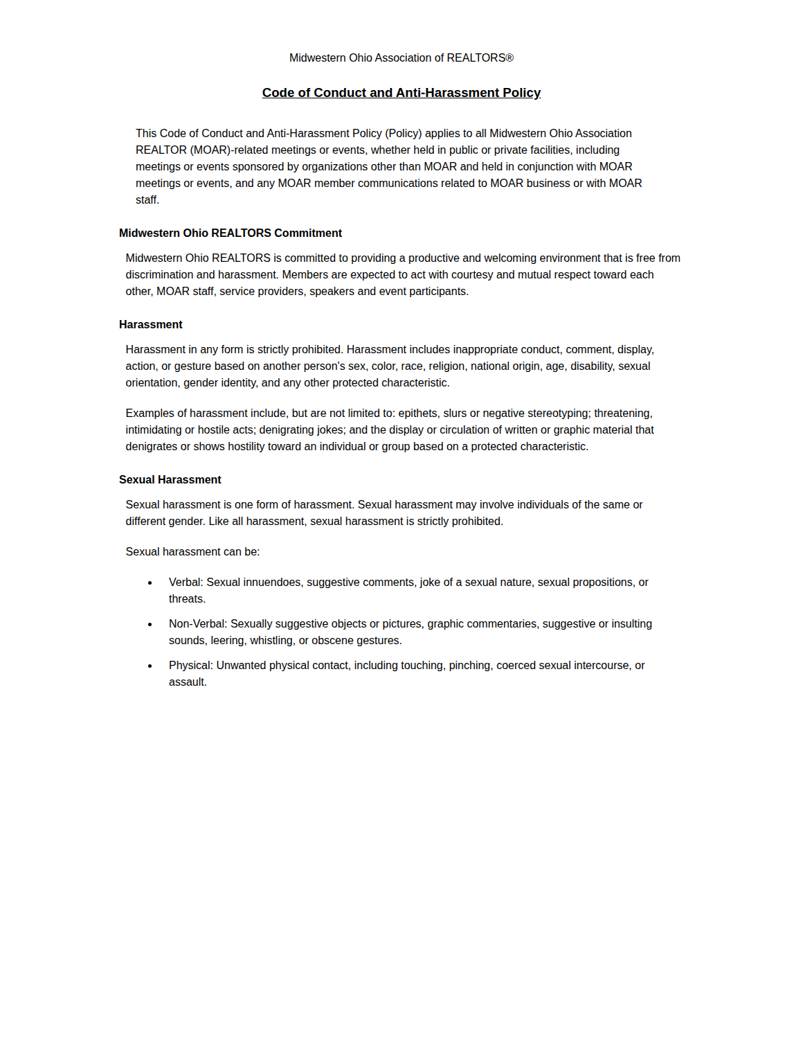Midwestern Ohio Association of REALTORS®
Code of Conduct and Anti-Harassment Policy
This Code of Conduct and Anti-Harassment Policy (Policy) applies to all Midwestern Ohio Association REALTOR (MOAR)-related meetings or events, whether held in public or private facilities, including meetings or events sponsored by organizations other than MOAR and held in conjunction with MOAR meetings or events, and any MOAR member communications related to MOAR business or with MOAR staff.
Midwestern Ohio REALTORS Commitment
Midwestern Ohio REALTORS is committed to providing a productive and welcoming environment that is free from discrimination and harassment. Members are expected to act with courtesy and mutual respect toward each other, MOAR staff, service providers, speakers and event participants.
Harassment
Harassment in any form is strictly prohibited. Harassment includes inappropriate conduct, comment, display, action, or gesture based on another person's sex, color, race, religion, national origin, age, disability, sexual orientation, gender identity, and any other protected characteristic.
Examples of harassment include, but are not limited to: epithets, slurs or negative stereotyping; threatening, intimidating or hostile acts; denigrating jokes; and the display or circulation of written or graphic material that denigrates or shows hostility toward an individual or group based on a protected characteristic.
Sexual Harassment
Sexual harassment is one form of harassment. Sexual harassment may involve individuals of the same or different gender. Like all harassment, sexual harassment is strictly prohibited.
Sexual harassment can be:
Verbal: Sexual innuendoes, suggestive comments, joke of a sexual nature, sexual propositions, or threats.
Non-Verbal: Sexually suggestive objects or pictures, graphic commentaries, suggestive or insulting sounds, leering, whistling, or obscene gestures.
Physical: Unwanted physical contact, including touching, pinching, coerced sexual intercourse, or assault.